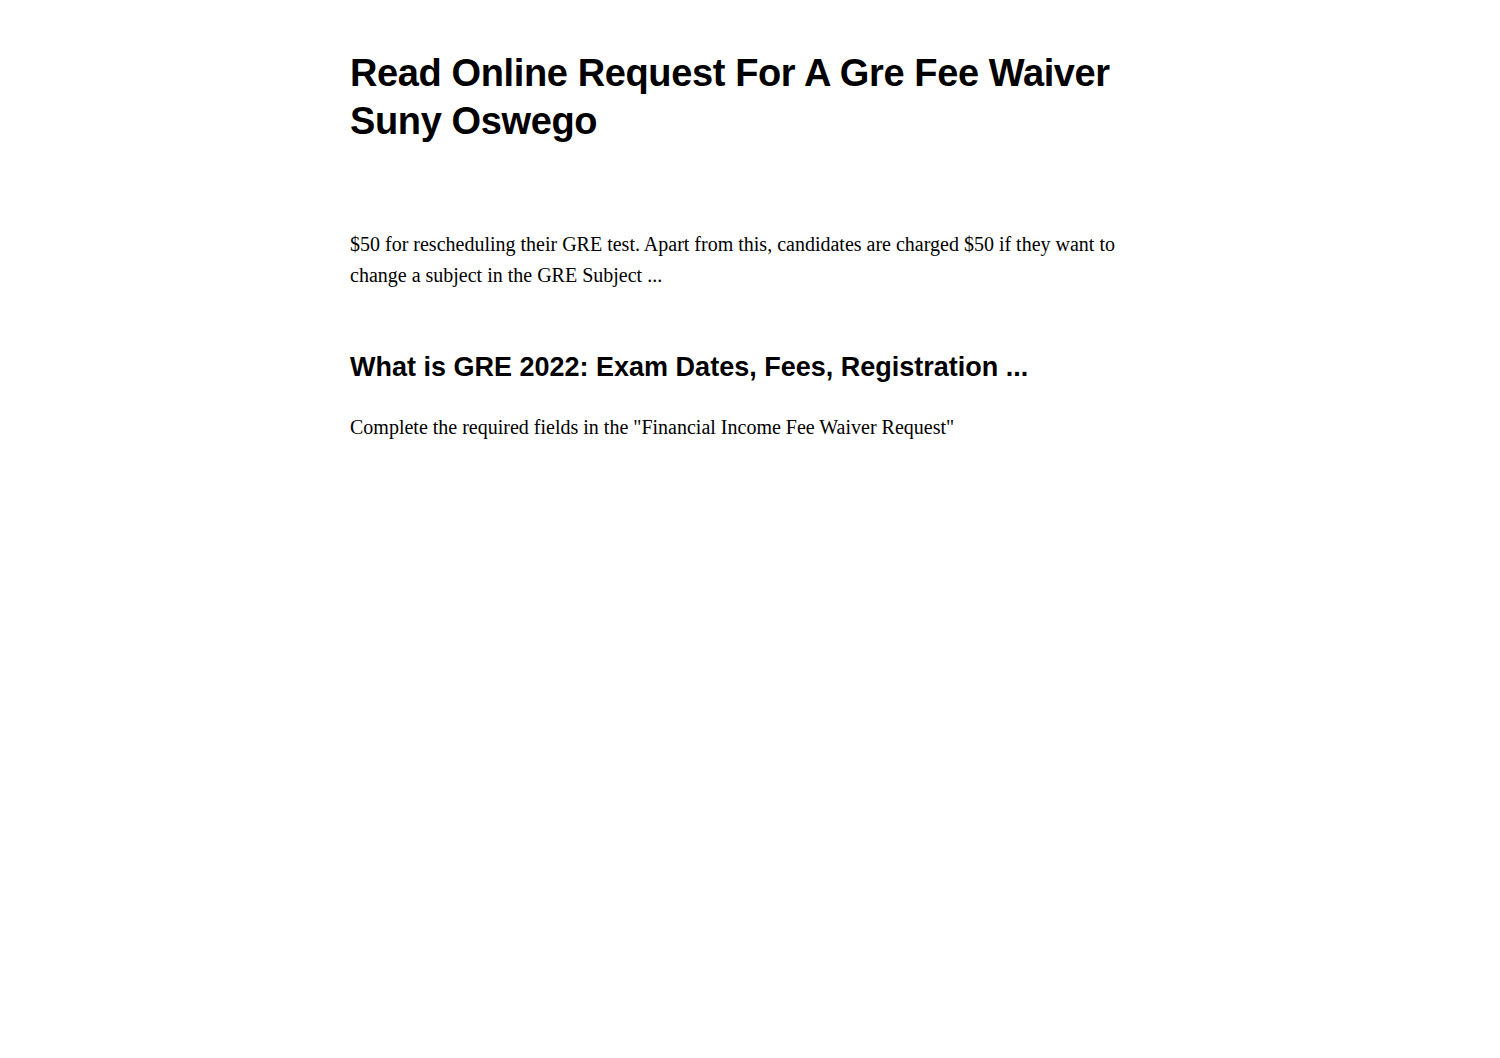Read Online Request For A Gre Fee Waiver Suny Oswego
$50 for rescheduling their GRE test. Apart from this, candidates are charged $50 if they want to change a subject in the GRE Subject ...
What is GRE 2022: Exam Dates, Fees, Registration ...
Complete the required fields in the "Financial Income Fee Waiver Request"